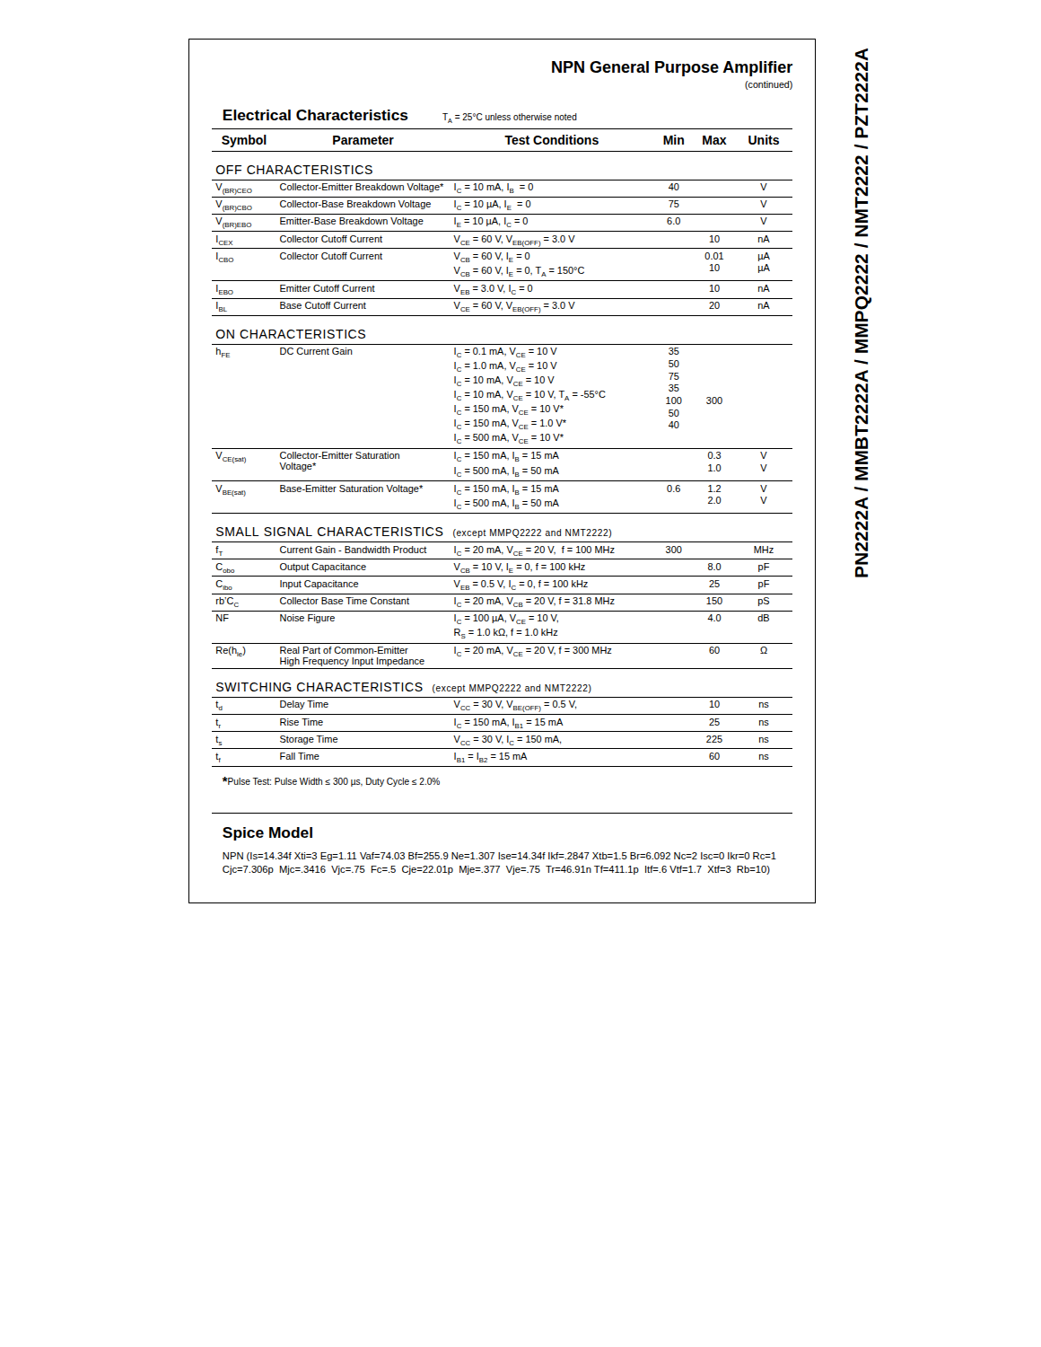PN2222A / MMBT2222A / MMPQ2222 / NMT2222 / PZT2222A
NPN General Purpose Amplifier
(continued)
Electrical Characteristics TA = 25°C unless otherwise noted
| Symbol | Parameter | Test Conditions | Min | Max | Units |
| --- | --- | --- | --- | --- | --- |
| OFF CHARACTERISTICS |
| V (BR)CEO | Collector-Emitter Breakdown Voltage* | I C = 10 mA, I B = 0 | 40 | | V |
| V (BR)CBO | Collector-Base Breakdown Voltage | I C = 10 µA, I E = 0 | 75 | | V |
| V (BR)EBO | Emitter-Base Breakdown Voltage | I E = 10 µA, I C = 0 | 6.0 | | V |
| I CEX | Collector Cutoff Current | V CE = 60 V, V EB(OFF) = 3.0 V | | 10 | nA |
| I CBO | Collector Cutoff Current | V CB = 60 V, I E = 0 V CB = 60 V, I E = 0, T A = 150°C | | 0.01 10 | µA µA |
| I EBO | Emitter Cutoff Current | V EB = 3.0 V, I C = 0 | | 10 | nA |
| I BL | Base Cutoff Current | V CE = 60 V, V EB(OFF) = 3.0 V | | 20 | nA |
| ON CHARACTERISTICS |
| h FE | DC Current Gain | I C = 0.1 mA, V CE = 10 V I C = 1.0 mA, V CE = 10 V I C = 10 mA, V CE = 10 V I C = 10 mA, V CE = 10 V, T A = -55°C I C = 150 mA, V CE = 10 V* I C = 150 mA, V CE = 1.0 V* I C = 500 mA, V CE = 10 V* | 35 50 75 35 100 50 40 | 300 | |
| V CE(sat) | Collector-Emitter Saturation Voltage* | I C = 150 mA, I B = 15 mA I C = 500 mA, I B = 50 mA | | 0.3 1.0 | V V |
| V BE(sat) | Base-Emitter Saturation Voltage* | I C = 150 mA, I B = 15 mA I C = 500 mA, I B = 50 mA | 0.6 | 1.2 2.0 | V V |
| SMALL SIGNAL CHARACTERISTICS (except MMPQ2222 and NMT2222) |
| f T | Current Gain - Bandwidth Product | I C = 20 mA, V CE = 20 V, f = 100 MHz | 300 | | MHz |
| C obo | Output Capacitance | V CB = 10 V, I E = 0, f = 100 kHz | | 8.0 | pF |
| C ibo | Input Capacitance | V EB = 0.5 V, I C = 0, f = 100 kHz | | 25 | pF |
| rb’C C | Collector Base Time Constant | I C = 20 mA, V CB = 20 V, f = 31.8 MHz | | 150 | pS |
| NF | Noise Figure | I C = 100 µA, V CE = 10 V, R S = 1.0 kΩ, f = 1.0 kHz | | 4.0 | dB |
| Re(h ie ) | Real Part of Common-Emitter High Frequency Input Impedance | I C = 20 mA, V CE = 20 V, f = 300 MHz | | 60 | Ω |
| SWITCHING CHARACTERISTICS (except MMPQ2222 and NMT2222) |
| t d | Delay Time | V CC = 30 V, V BE(OFF) = 0.5 V, | | 10 | ns |
| t r | Rise Time | I C = 150 mA, I B1 = 15 mA | | 25 | ns |
| t s | Storage Time | V CC = 30 V, I C = 150 mA, | | 225 | ns |
| t f | Fall Time | I B1 = I B2 = 15 mA | | 60 | ns |
*Pulse Test: Pulse Width ≤ 300 µs, Duty Cycle ≤ 2.0%
Spice Model
NPN (Is=14.34f Xti=3 Eg=1.11 Vaf=74.03 Bf=255.9 Ne=1.307 Ise=14.34f Ikf=.2847 Xtb=1.5 Br=6.092 Nc=2 Isc=0 Ikr=0 Rc=1 Cjc=7.306p Mjc=.3416 Vjc=.75 Fc=.5 Cje=22.01p Mje=.377 Vje=.75 Tr=46.91n Tf=411.1p Itf=.6 Vtf=1.7 Xtf=3 Rb=10)